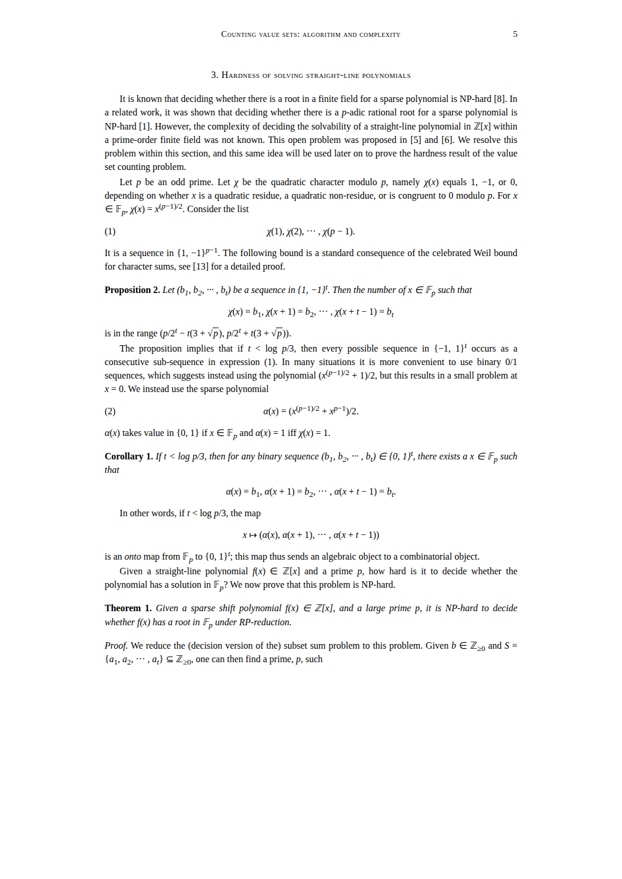Counting value sets: algorithm and complexity 5
3. Hardness of solving straight-line polynomials
It is known that deciding whether there is a root in a finite field for a sparse polynomial is NP-hard [8]. In a related work, it was shown that deciding whether there is a p-adic rational root for a sparse polynomial is NP-hard [1]. However, the complexity of deciding the solvability of a straight-line polynomial in ℤ[x] within a prime-order finite field was not known. This open problem was proposed in [5] and [6]. We resolve this problem within this section, and this same idea will be used later on to prove the hardness result of the value set counting problem.
Let p be an odd prime. Let χ be the quadratic character modulo p, namely χ(x) equals 1, −1, or 0, depending on whether x is a quadratic residue, a quadratic non-residue, or is congruent to 0 modulo p. For x ∈ 𝔽p, χ(x) = x(p−1)/2. Consider the list
(1) χ(1), χ(2), ··· , χ(p − 1).
It is a sequence in {1, −1}p−1. The following bound is a standard consequence of the celebrated Weil bound for character sums, see [13] for a detailed proof.
Proposition 2. Let (b1, b2, ··· , bt) be a sequence in {1, −1}t. Then the number of x ∈ 𝔽p such that
χ(x) = b1, χ(x + 1) = b2, ··· , χ(x + t − 1) = bt
is in the range (p/2t − t(3 + √p), p/2t + t(3 + √p)).
The proposition implies that if t < log p/3, then every possible sequence in {−1, 1}t occurs as a consecutive sub-sequence in expression (1). In many situations it is more convenient to use binary 0/1 sequences, which suggests instead using the polynomial (x(p−1)/2 + 1)/2, but this results in a small problem at x = 0. We instead use the sparse polynomial
(2) α(x) = (x(p−1)/2 + xp−1)/2.
α(x) takes value in {0, 1} if x ∈ 𝔽p and α(x) = 1 iff χ(x) = 1.
Corollary 1. If t < log p/3, then for any binary sequence (b1, b2, ··· , bt) ∈ {0, 1}t, there exists a x ∈ 𝔽p such that
α(x) = b1, α(x + 1) = b2, ··· , α(x + t − 1) = bt.
In other words, if t < log p/3, the map
x ↦ (α(x), α(x + 1), ··· , α(x + t − 1))
is an onto map from 𝔽p to {0, 1}t; this map thus sends an algebraic object to a combinatorial object.
Given a straight-line polynomial f(x) ∈ ℤ[x] and a prime p, how hard is it to decide whether the polynomial has a solution in 𝔽p? We now prove that this problem is NP-hard.
Theorem 1. Given a sparse shift polynomial f(x) ∈ ℤ[x], and a large prime p, it is NP-hard to decide whether f(x) has a root in 𝔽p under RP-reduction.
Proof. We reduce the (decision version of the) subset sum problem to this problem. Given b ∈ ℤ≥0 and S = {a1, a2, ··· , at} ⊆ ℤ≥0, one can then find a prime, p, such